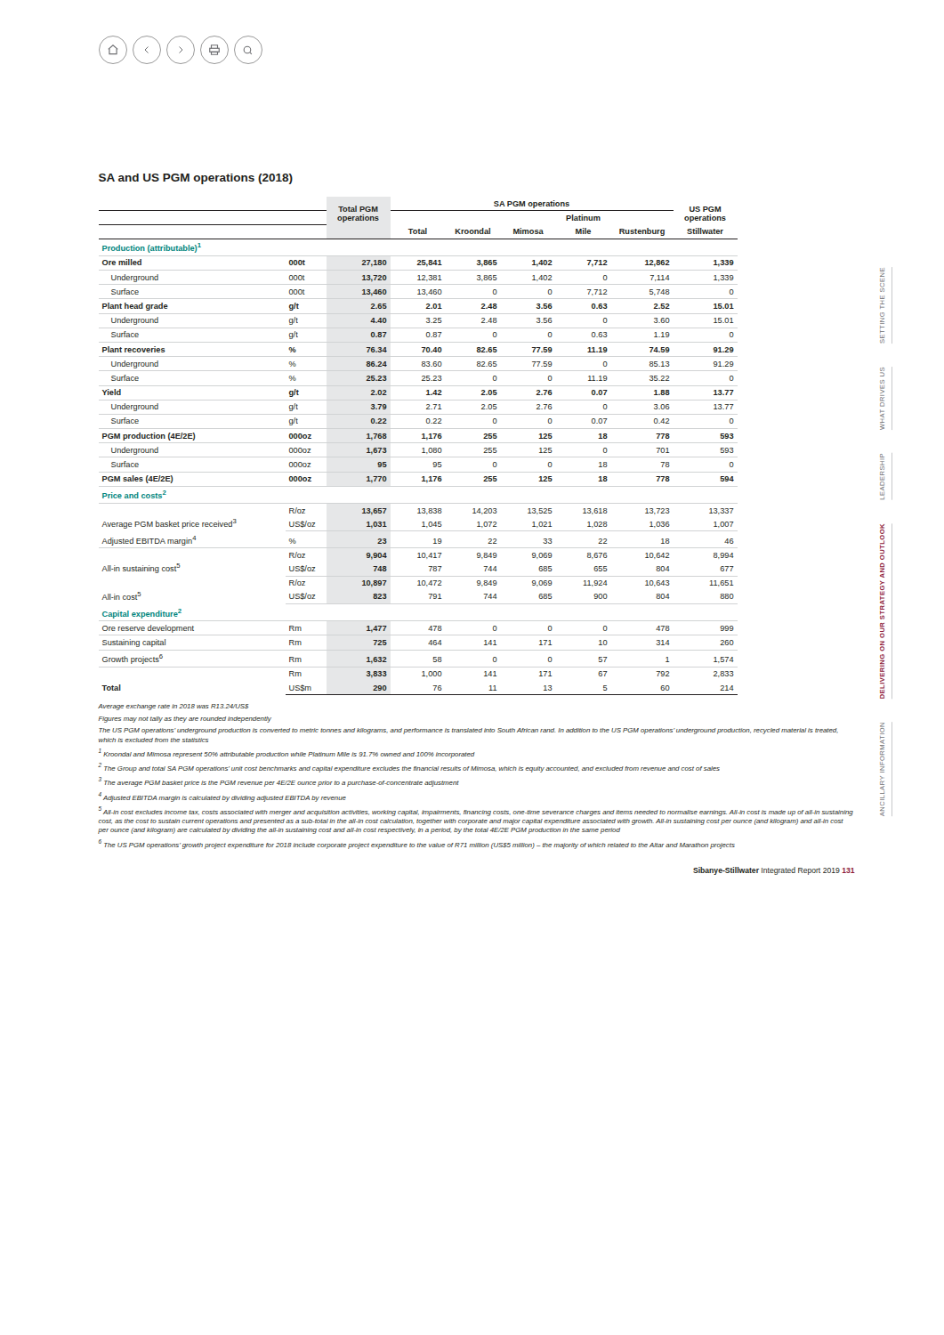Setting the scene
What drives us
Leadership
Delivering on our strategy and outlook
Ancillary information
SA and US PGM operations (2018)
| | | Total PGM operations | SA PGM operations | US PGM operations |
| --- | --- | --- | --- | --- |
| | | | | | Platinum | | |
| | | | Total | Kroondal | Mimosa | Mile | Rustenburg | Stillwater |
| Production (attributable) 1 |
| Ore milled | 000t | 27,180 | 25,841 | 3,865 | 1,402 | 7,712 | 12,862 | 1,339 |
| Underground | 000t | 13,720 | 12,381 | 3,865 | 1,402 | 0 | 7,114 | 1,339 |
| Surface | 000t | 13,460 | 13,460 | 0 | 0 | 7,712 | 5,748 | 0 |
| Plant head grade | g/t | 2.65 | 2.01 | 2.48 | 3.56 | 0.63 | 2.52 | 15.01 |
| Underground | g/t | 4.40 | 3.25 | 2.48 | 3.56 | 0 | 3.60 | 15.01 |
| Surface | g/t | 0.87 | 0.87 | 0 | 0 | 0.63 | 1.19 | 0 |
| Plant recoveries | % | 76.34 | 70.40 | 82.65 | 77.59 | 11.19 | 74.59 | 91.29 |
| Underground | % | 86.24 | 83.60 | 82.65 | 77.59 | 0 | 85.13 | 91.29 |
| Surface | % | 25.23 | 25.23 | 0 | 0 | 11.19 | 35.22 | 0 |
| Yield | g/t | 2.02 | 1.42 | 2.05 | 2.76 | 0.07 | 1.88 | 13.77 |
| Underground | g/t | 3.79 | 2.71 | 2.05 | 2.76 | 0 | 3.06 | 13.77 |
| Surface | g/t | 0.22 | 0.22 | 0 | 0 | 0.07 | 0.42 | 0 |
| PGM production (4E/2E) | 000oz | 1,768 | 1,176 | 255 | 125 | 18 | 778 | 593 |
| Underground | 000oz | 1,673 | 1,080 | 255 | 125 | 0 | 701 | 593 |
| Surface | 000oz | 95 | 95 | 0 | 0 | 18 | 78 | 0 |
| PGM sales (4E/2E) | 000oz | 1,770 | 1,176 | 255 | 125 | 18 | 778 | 594 |
| Price and costs 2 |
| Average PGM basket price received 3 | R/oz | 13,657 | 13,838 | 14,203 | 13,525 | 13,618 | 13,723 | 13,337 |
| US$/oz | 1,031 | 1,045 | 1,072 | 1,021 | 1,028 | 1,036 | 1,007 |
| Adjusted EBITDA margin 4 | % | 23 | 19 | 22 | 33 | 22 | 18 | 46 |
| All-in sustaining cost 5 | R/oz | 9,904 | 10,417 | 9,849 | 9,069 | 8,676 | 10,642 | 8,994 |
| US$/oz | 748 | 787 | 744 | 685 | 655 | 804 | 677 |
| All-in cost 5 | R/oz | 10,897 | 10,472 | 9,849 | 9,069 | 11,924 | 10,643 | 11,651 |
| US$/oz | 823 | 791 | 744 | 685 | 900 | 804 | 880 |
| Capital expenditure 2 |
| Ore reserve development | Rm | 1,477 | 478 | 0 | 0 | 0 | 478 | 999 |
| Sustaining capital | Rm | 725 | 464 | 141 | 171 | 10 | 314 | 260 |
| Growth projects 6 | Rm | 1,632 | 58 | 0 | 0 | 57 | 1 | 1,574 |
| Total | Rm | 3,833 | 1,000 | 141 | 171 | 67 | 792 | 2,833 |
| US$m | 290 | 76 | 11 | 13 | 5 | 60 | 214 |
Average exchange rate in 2018 was R13.24/US$
Figures may not tally as they are rounded independently
The US PGM operations’ underground production is converted to metric tonnes and kilograms, and performance is translated into South African rand. In addition to the US PGM operations’ underground production, recycled material is treated, which is excluded from the statistics
1 Kroondal and Mimosa represent 50% attributable production while Platinum Mile is 91.7% owned and 100% incorporated
2 The Group and total SA PGM operations’ unit cost benchmarks and capital expenditure excludes the financial results of Mimosa, which is equity accounted, and excluded from revenue and cost of sales
3 The average PGM basket price is the PGM revenue per 4E/2E ounce prior to a purchase-of-concentrate adjustment
4 Adjusted EBITDA margin is calculated by dividing adjusted EBITDA by revenue
5 All-in cost excludes income tax, costs associated with merger and acquisition activities, working capital, impairments, financing costs, one-time severance charges and items needed to normalise earnings. All-in cost is made up of all-in sustaining cost, as the cost to sustain current operations and presented as a sub-total in the all-in cost calculation, together with corporate and major capital expenditure associated with growth. All-in sustaining cost per ounce (and kilogram) and all-in cost per ounce (and kilogram) are calculated by dividing the all-in sustaining cost and all-in cost respectively, in a period, by the total 4E/2E PGM production in the same period
6 The US PGM operations’ growth project expenditure for 2018 include corporate project expenditure to the value of R71 million (US$5 million) – the majority of which related to the Altar and Marathon projects
Sibanye-Stillwater Integrated Report 2019 131